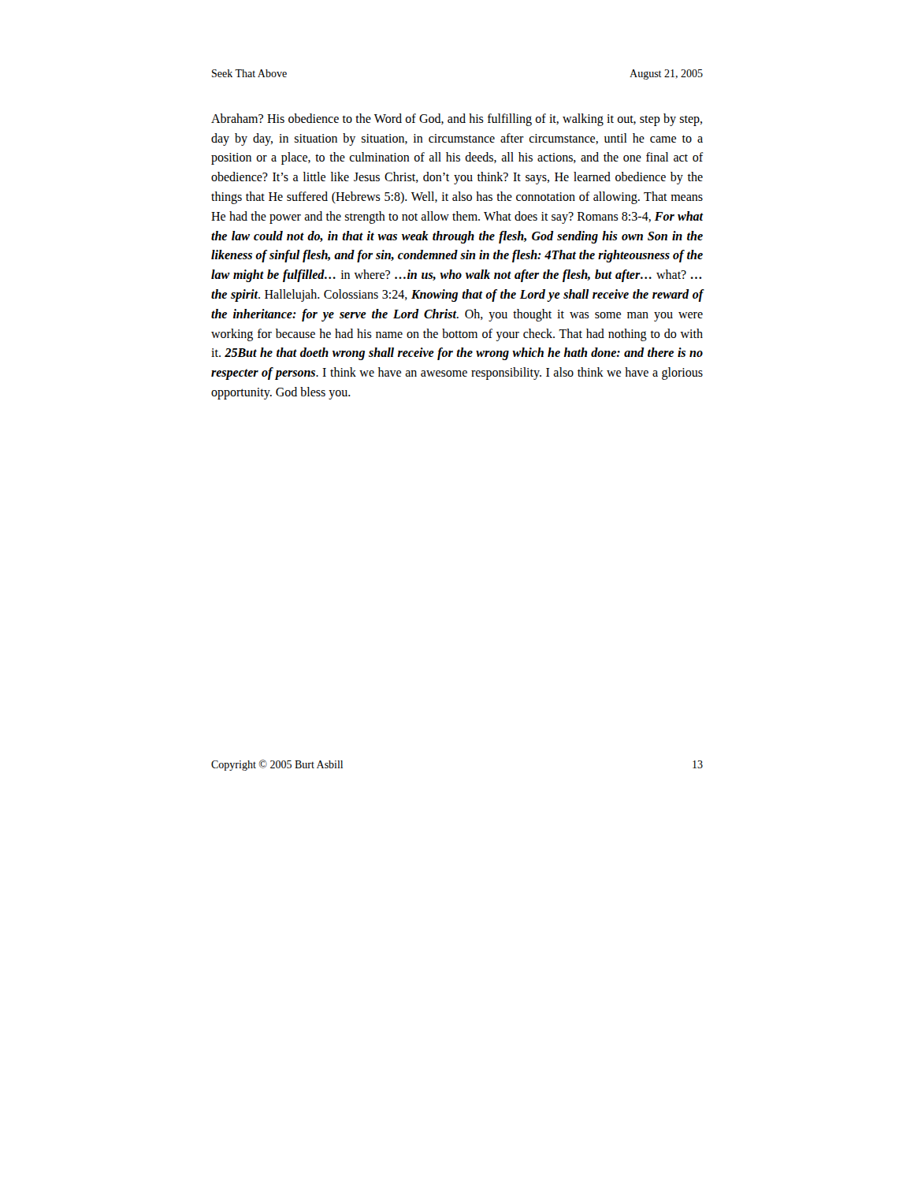Seek That Above August 21, 2005
Abraham? His obedience to the Word of God, and his fulfilling of it, walking it out, step by step, day by day, in situation by situation, in circumstance after circumstance, until he came to a position or a place, to the culmination of all his deeds, all his actions, and the one final act of obedience? It’s a little like Jesus Christ, don’t you think? It says, He learned obedience by the things that He suffered (Hebrews 5:8). Well, it also has the connotation of allowing. That means He had the power and the strength to not allow them. What does it say? Romans 8:3-4, For what the law could not do, in that it was weak through the flesh, God sending his own Son in the likeness of sinful flesh, and for sin, condemned sin in the flesh: 4That the righteousness of the law might be fulfilled… in where? …in us, who walk not after the flesh, but after… what? …the spirit. Hallelujah. Colossians 3:24, Knowing that of the Lord ye shall receive the reward of the inheritance: for ye serve the Lord Christ. Oh, you thought it was some man you were working for because he had his name on the bottom of your check. That had nothing to do with it. 25But he that doeth wrong shall receive for the wrong which he hath done: and there is no respecter of persons. I think we have an awesome responsibility. I also think we have a glorious opportunity. God bless you.
Copyright © 2005 Burt Asbill 13